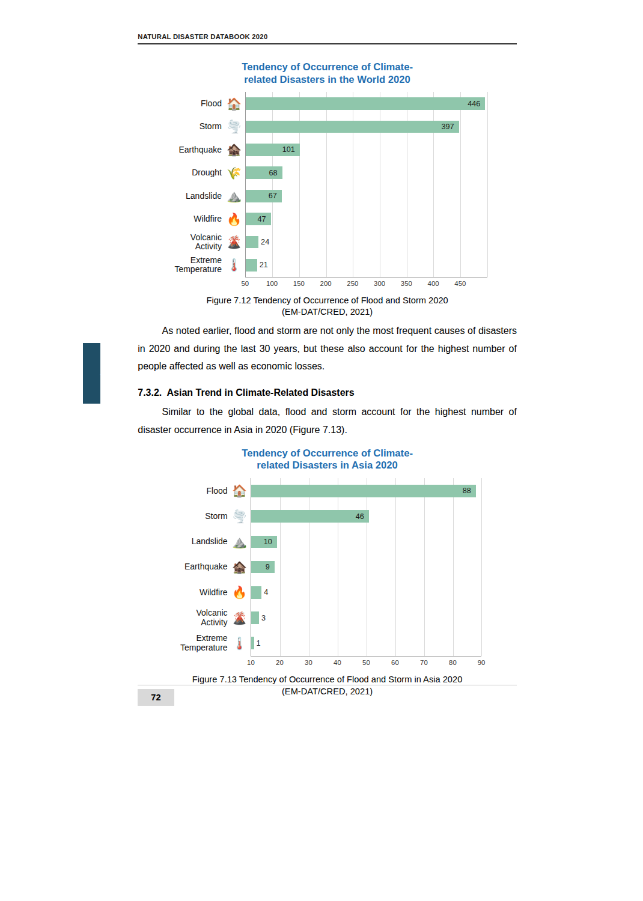NATURAL DISASTER DATABOOK 2020
Section 7
Tendency of Occurrence of Climate-
related Disasters in the World 2020
Flood
🏠
Storm
🌪️
Earthquake
🏚️
Drought
🌾
Landslide
⛰️
Wildfire
🔥
Volcanic
Activity
🌋
Extreme
Temperature
🌡️
446
397
101
68
67
47
24
21
50 100 150 200 250 300 350 400 450
Figure 7.12 Tendency of Occurrence of Flood and Storm 2020 (EM-DAT/CRED, 2021)
As noted earlier, flood and storm are not only the most frequent causes of disasters in 2020 and during the last 30 years, but these also account for the highest number of people affected as well as economic losses.
7.3.2. Asian Trend in Climate-Related Disasters
Similar to the global data, flood and storm account for the highest number of disaster occurrence in Asia in 2020 (Figure 7.13).
Tendency of Occurrence of Climate-
related Disasters in Asia 2020
Flood
🏠
Storm
🌪️
Landslide
⛰️
Earthquake
🏚️
Wildfire
🔥
Volcanic
Activity
🌋
Extreme
Temperature
🌡️
88
46
10
9
4
3
1
10 20 30 40 50 60 70 80 90
Figure 7.13 Tendency of Occurrence of Flood and Storm in Asia 2020 (EM-DAT/CRED, 2021)
72